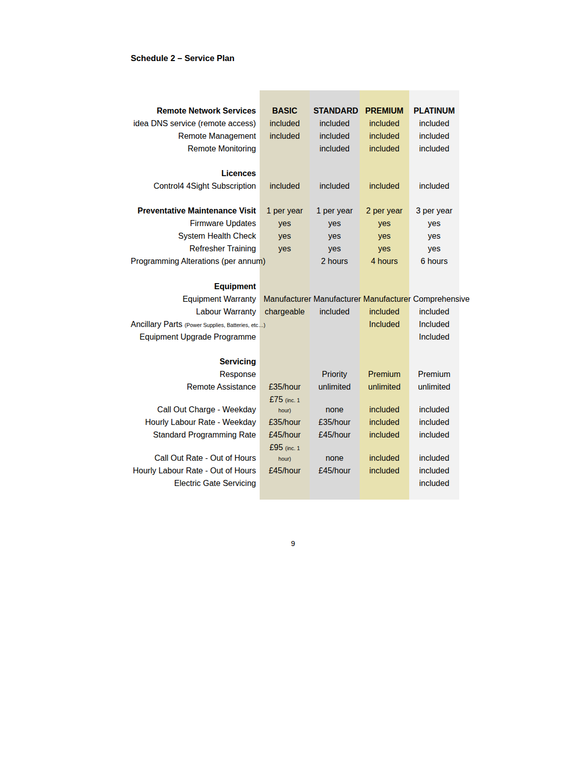Schedule 2 – Service Plan
| Remote Network Services | BASIC | STANDARD | PREMIUM | PLATINUM |
| idea DNS service (remote access) | included | included | included | included |
| Remote Management | included | included | included | included |
| Remote Monitoring | | included | included | included |
| Licences | | | | |
| Control4 4Sight Subscription | included | included | included | included |
| Preventative Maintenance Visit | 1 per year | 1 per year | 2 per year | 3 per year |
| Firmware Updates | yes | yes | yes | yes |
| System Health Check | yes | yes | yes | yes |
| Refresher Training | yes | yes | yes | yes |
| Programming Alterations (per annum) | | 2 hours | 4 hours | 6 hours |
| Equipment | | | | |
| Equipment Warranty | Manufacturer | Manufacturer | Manufacturer | Comprehensive |
| Labour Warranty | chargeable | included | included | included |
| Ancillary Parts (Power Supplies, Batteries, etc…) | | | Included | Included |
| Equipment Upgrade Programme | | | | Included |
| Servicing | | | | |
| Response | | Priority | Premium | Premium |
| Remote Assistance | £35/hour | unlimited | unlimited | unlimited |
| Call Out Charge - Weekday | £75 (inc. 1 hour) | none | included | included |
| Hourly Labour Rate - Weekday | £35/hour | £35/hour | included | included |
| Standard Programming Rate | £45/hour | £45/hour | included | included |
| Call Out Rate - Out of Hours | £95 (inc. 1 hour) | none | included | included |
| Hourly Labour Rate - Out of Hours | £45/hour | £45/hour | included | included |
| Electric Gate Servicing | | | | included |
9